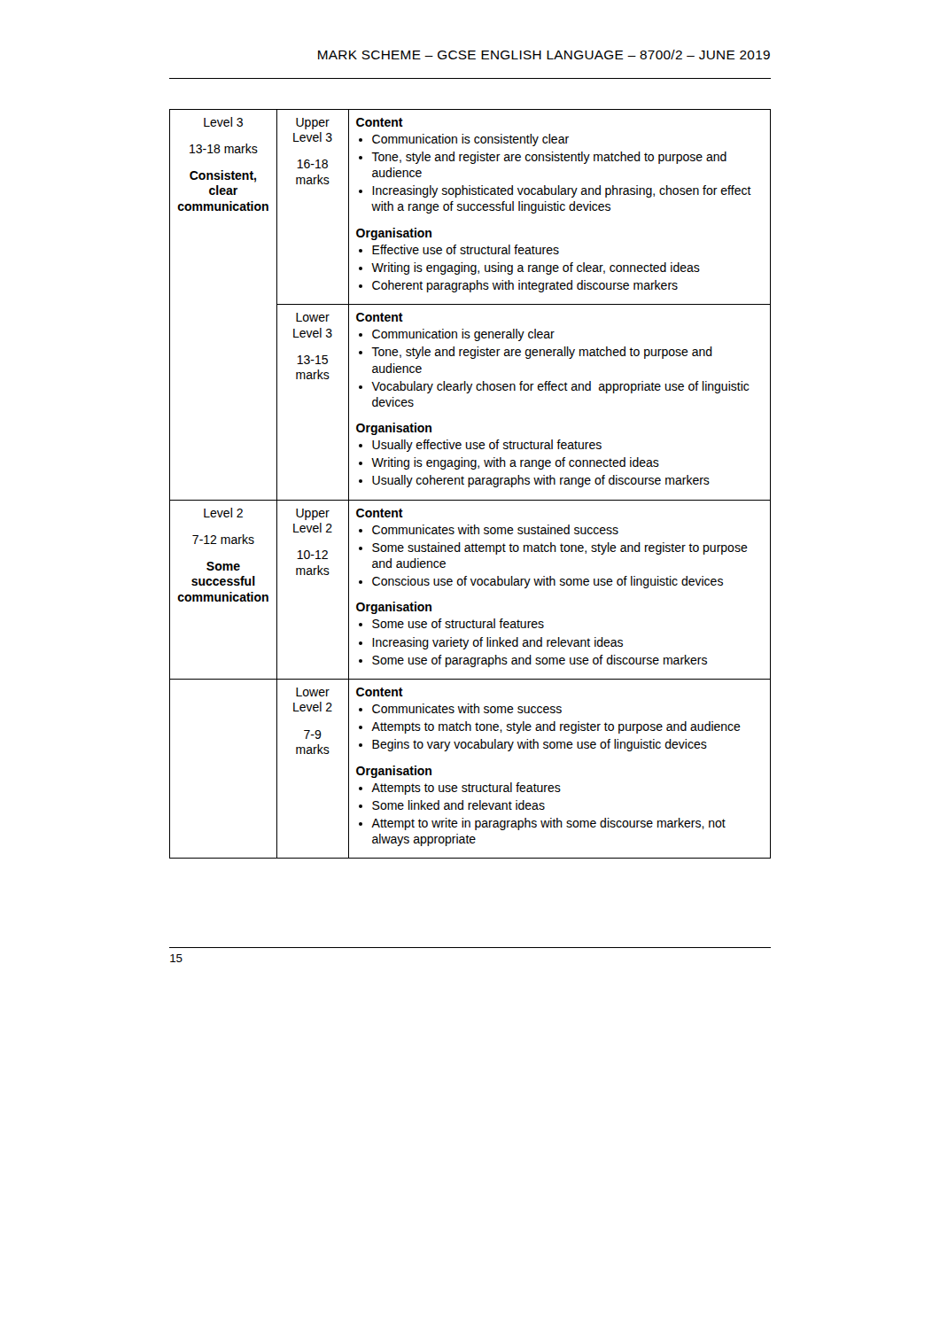MARK SCHEME – GCSE ENGLISH LANGUAGE – 8700/2 – JUNE 2019
| Level 3 13-18 marks Consistent, clear communication | Upper Level 3 16-18 marks | Content Communication is consistently clear Tone, style and register are consistently matched to purpose and audience Increasingly sophisticated vocabulary and phrasing, chosen for effect with a range of successful linguistic devices Organisation Effective use of structural features Writing is engaging, using a range of clear, connected ideas Coherent paragraphs with integrated discourse markers |
| Lower Level 3 13-15 marks | Content Communication is generally clear Tone, style and register are generally matched to purpose and audience Vocabulary clearly chosen for effect and appropriate use of linguistic devices Organisation Usually effective use of structural features Writing is engaging, with a range of connected ideas Usually coherent paragraphs with range of discourse markers |
| Level 2 7-12 marks Some successful communication | Upper Level 2 10-12 marks | Content Communicates with some sustained success Some sustained attempt to match tone, style and register to purpose and audience Conscious use of vocabulary with some use of linguistic devices Organisation Some use of structural features Increasing variety of linked and relevant ideas Some use of paragraphs and some use of discourse markers |
| | Lower Level 2 7-9 marks | Content Communicates with some success Attempts to match tone, style and register to purpose and audience Begins to vary vocabulary with some use of linguistic devices Organisation Attempts to use structural features Some linked and relevant ideas Attempt to write in paragraphs with some discourse markers, not always appropriate |
15